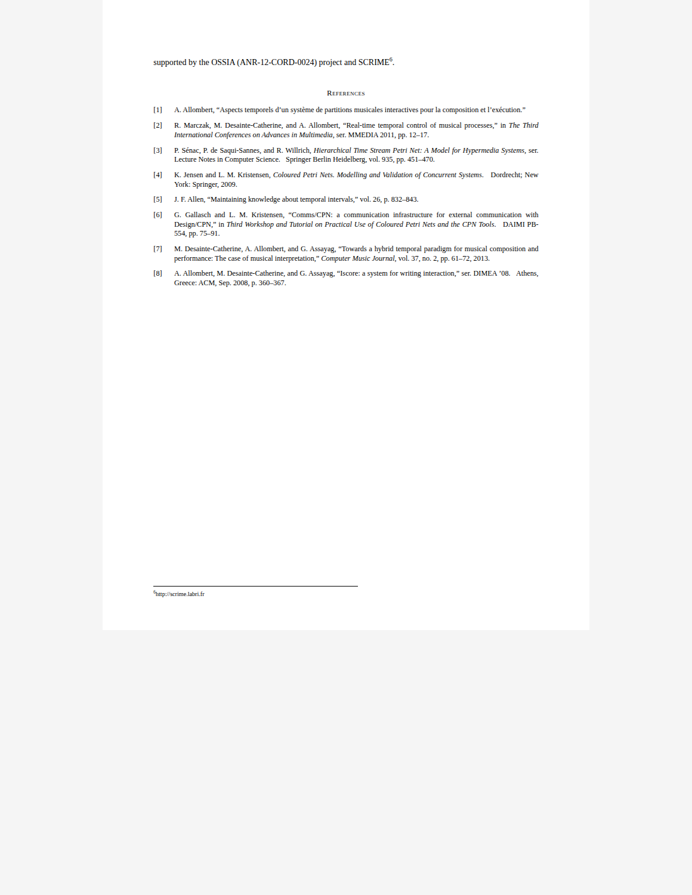supported by the OSSIA (ANR-12-CORD-0024) project and SCRIME6.
References
[1] A. Allombert, “Aspects temporels d’un système de partitions musicales interactives pour la composition et l’exécution.”
[2] R. Marczak, M. Desainte-Catherine, and A. Allombert, “Real-time temporal control of musical processes,” in The Third International Conferences on Advances in Multimedia, ser. MMEDIA 2011, pp. 12–17.
[3] P. Sénac, P. de Saqui-Sannes, and R. Willrich, Hierarchical Time Stream Petri Net: A Model for Hypermedia Systems, ser. Lecture Notes in Computer Science. Springer Berlin Heidelberg, vol. 935, pp. 451–470.
[4] K. Jensen and L. M. Kristensen, Coloured Petri Nets. Modelling and Validation of Concurrent Systems. Dordrecht; New York: Springer, 2009.
[5] J. F. Allen, “Maintaining knowledge about temporal intervals,” vol. 26, p. 832–843.
[6] G. Gallasch and L. M. Kristensen, “Comms/CPN: a communication infrastructure for external communication with Design/CPN,” in Third Workshop and Tutorial on Practical Use of Coloured Petri Nets and the CPN Tools. DAIMI PB-554, pp. 75–91.
[7] M. Desainte-Catherine, A. Allombert, and G. Assayag, “Towards a hybrid temporal paradigm for musical composition and performance: The case of musical interpretation,” Computer Music Journal, vol. 37, no. 2, pp. 61–72, 2013.
[8] A. Allombert, M. Desainte-Catherine, and G. Assayag, “Iscore: a system for writing interaction,” ser. DIMEA ’08. Athens, Greece: ACM, Sep. 2008, p. 360–367.
6http://scrime.labri.fr